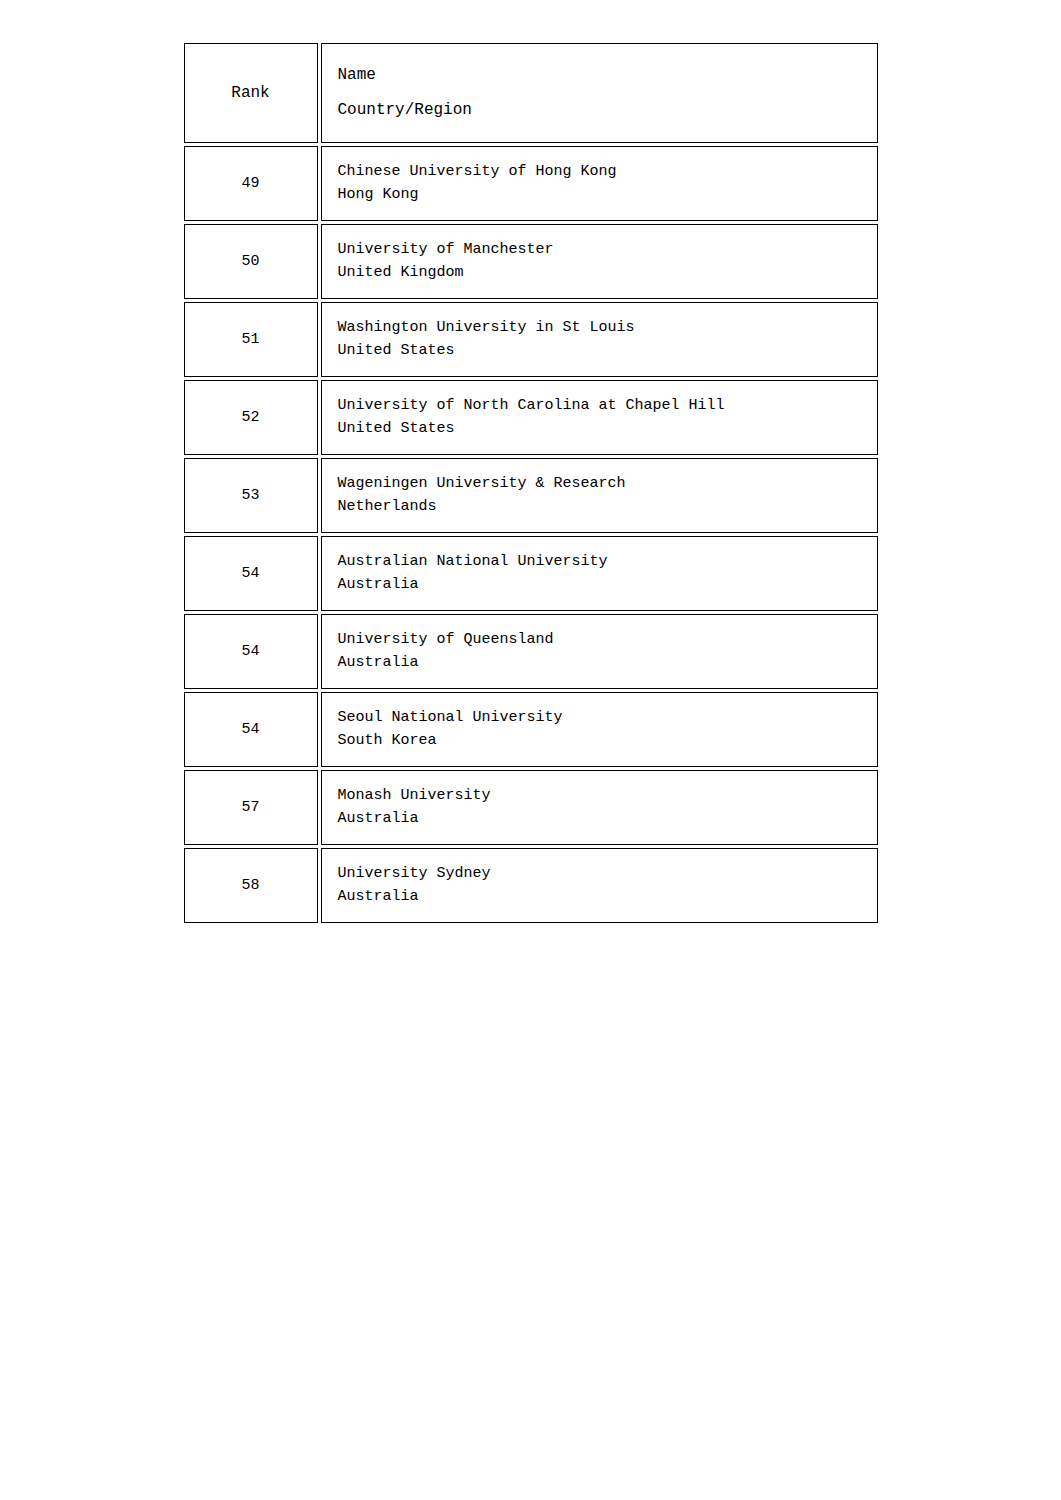| Rank | Name Country/Region |
| --- | --- |
| 49 | Chinese University of Hong Kong Hong Kong |
| 50 | University of Manchester United Kingdom |
| 51 | Washington University in St Louis United States |
| 52 | University of North Carolina at Chapel Hill United States |
| 53 | Wageningen University & Research Netherlands |
| 54 | Australian National University Australia |
| 54 | University of Queensland Australia |
| 54 | Seoul National University South Korea |
| 57 | Monash University Australia |
| 58 | University Sydney Australia |